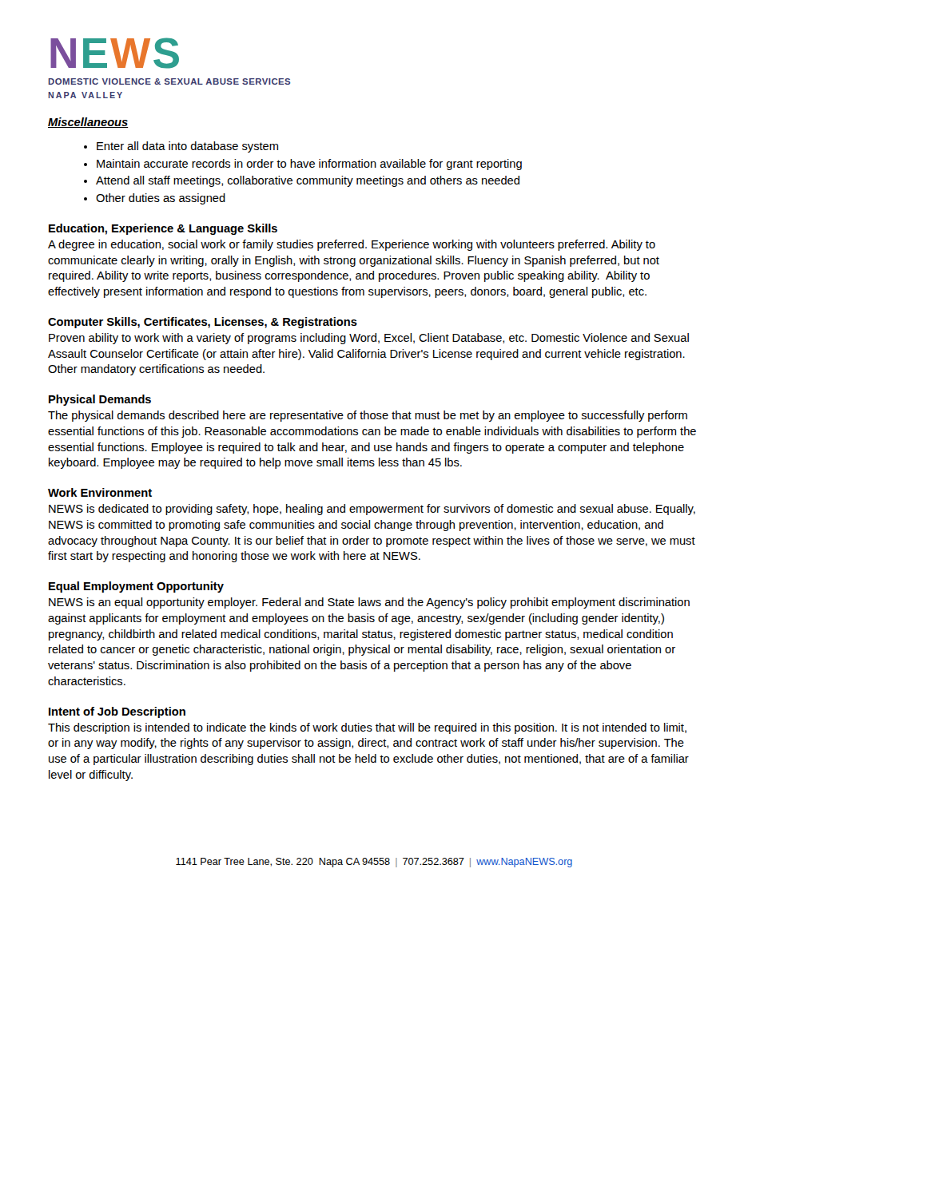NEWS
DOMESTIC VIOLENCE & SEXUAL ABUSE SERVICES
NAPA VALLEY
Miscellaneous
Enter all data into database system
Maintain accurate records in order to have information available for grant reporting
Attend all staff meetings, collaborative community meetings and others as needed
Other duties as assigned
Education, Experience & Language Skills
A degree in education, social work or family studies preferred. Experience working with volunteers preferred. Ability to communicate clearly in writing, orally in English, with strong organizational skills. Fluency in Spanish preferred, but not required. Ability to write reports, business correspondence, and procedures. Proven public speaking ability. Ability to effectively present information and respond to questions from supervisors, peers, donors, board, general public, etc.
Computer Skills, Certificates, Licenses, & Registrations
Proven ability to work with a variety of programs including Word, Excel, Client Database, etc. Domestic Violence and Sexual Assault Counselor Certificate (or attain after hire). Valid California Driver's License required and current vehicle registration. Other mandatory certifications as needed.
Physical Demands
The physical demands described here are representative of those that must be met by an employee to successfully perform essential functions of this job. Reasonable accommodations can be made to enable individuals with disabilities to perform the essential functions. Employee is required to talk and hear, and use hands and fingers to operate a computer and telephone keyboard. Employee may be required to help move small items less than 45 lbs.
Work Environment
NEWS is dedicated to providing safety, hope, healing and empowerment for survivors of domestic and sexual abuse. Equally, NEWS is committed to promoting safe communities and social change through prevention, intervention, education, and advocacy throughout Napa County. It is our belief that in order to promote respect within the lives of those we serve, we must first start by respecting and honoring those we work with here at NEWS.
Equal Employment Opportunity
NEWS is an equal opportunity employer. Federal and State laws and the Agency's policy prohibit employment discrimination against applicants for employment and employees on the basis of age, ancestry, sex/gender (including gender identity,) pregnancy, childbirth and related medical conditions, marital status, registered domestic partner status, medical condition related to cancer or genetic characteristic, national origin, physical or mental disability, race, religion, sexual orientation or veterans' status. Discrimination is also prohibited on the basis of a perception that a person has any of the above characteristics.
Intent of Job Description
This description is intended to indicate the kinds of work duties that will be required in this position. It is not intended to limit, or in any way modify, the rights of any supervisor to assign, direct, and contract work of staff under his/her supervision. The use of a particular illustration describing duties shall not be held to exclude other duties, not mentioned, that are of a familiar level or difficulty.
1141 Pear Tree Lane, Ste. 220 Napa CA 94558|707.252.3687|www.NapaNEWS.org